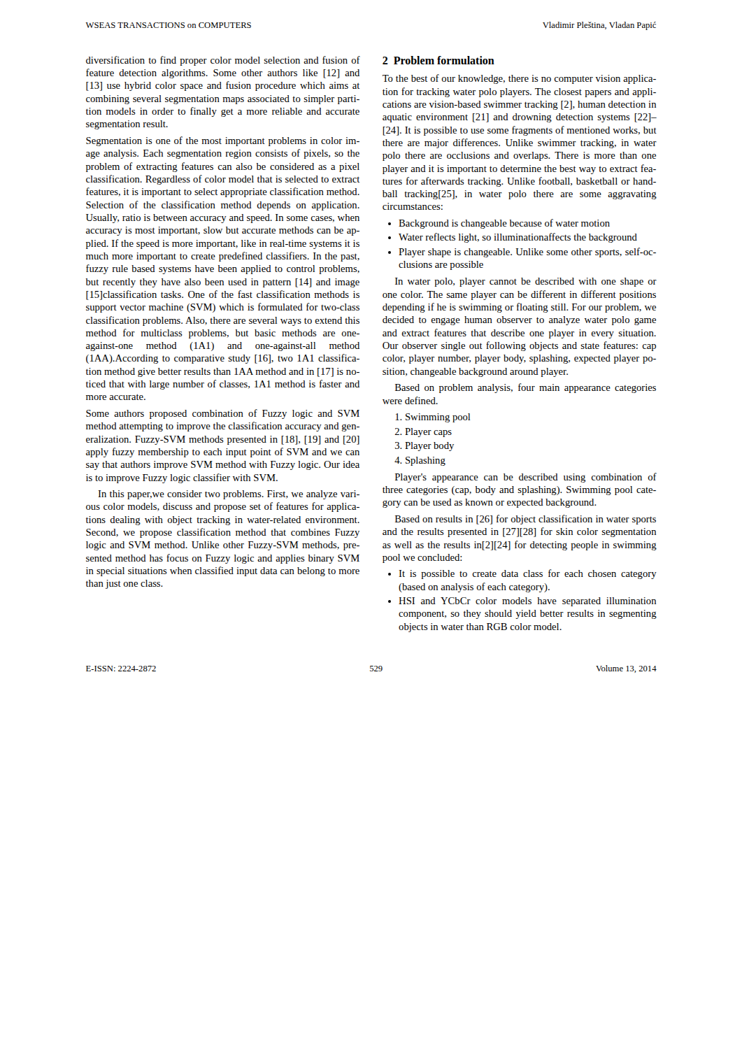WSEAS TRANSACTIONS on COMPUTERS
Vladimir Pleština, Vladan Papić
diversification to find proper color model selection and fusion of feature detection algorithms. Some other authors like [12] and [13] use hybrid color space and fusion procedure which aims at combining several segmentation maps associated to simpler partition models in order to finally get a more reliable and accurate segmentation result.
Segmentation is one of the most important problems in color image analysis. Each segmentation region consists of pixels, so the problem of extracting features can also be considered as a pixel classification. Regardless of color model that is selected to extract features, it is important to select appropriate classification method. Selection of the classification method depends on application. Usually, ratio is between accuracy and speed. In some cases, when accuracy is most important, slow but accurate methods can be applied. If the speed is more important, like in real-time systems it is much more important to create predefined classifiers. In the past, fuzzy rule based systems have been applied to control problems, but recently they have also been used in pattern [14] and image [15]classification tasks. One of the fast classification methods is support vector machine (SVM) which is formulated for two-class classification problems. Also, there are several ways to extend this method for multiclass problems, but basic methods are one-against-one method (1A1) and one-against-all method (1AA).According to comparative study [16], two 1A1 classification method give better results than 1AA method and in [17] is noticed that with large number of classes, 1A1 method is faster and more accurate.
Some authors proposed combination of Fuzzy logic and SVM method attempting to improve the classification accuracy and generalization. Fuzzy-SVM methods presented in [18], [19] and [20] apply fuzzy membership to each input point of SVM and we can say that authors improve SVM method with Fuzzy logic. Our idea is to improve Fuzzy logic classifier with SVM.
In this paper,we consider two problems. First, we analyze various color models, discuss and propose set of features for applications dealing with object tracking in water-related environment. Second, we propose classification method that combines Fuzzy logic and SVM method. Unlike other Fuzzy-SVM methods, presented method has focus on Fuzzy logic and applies binary SVM in special situations when classified input data can belong to more than just one class.
2 Problem formulation
To the best of our knowledge, there is no computer vision application for tracking water polo players. The closest papers and applications are vision-based swimmer tracking [2], human detection in aquatic environment [21] and drowning detection systems [22]–[24]. It is possible to use some fragments of mentioned works, but there are major differences. Unlike swimmer tracking, in water polo there are occlusions and overlaps. There is more than one player and it is important to determine the best way to extract features for afterwards tracking. Unlike football, basketball or handball tracking[25], in water polo there are some aggravating circumstances:
Background is changeable because of water motion
Water reflects light, so illuminationaffects the background
Player shape is changeable. Unlike some other sports, self-occlusions are possible
In water polo, player cannot be described with one shape or one color. The same player can be different in different positions depending if he is swimming or floating still. For our problem, we decided to engage human observer to analyze water polo game and extract features that describe one player in every situation. Our observer single out following objects and state features: cap color, player number, player body, splashing, expected player position, changeable background around player.
Based on problem analysis, four main appearance categories were defined.
Swimming pool
Player caps
Player body
Splashing
Player's appearance can be described using combination of three categories (cap, body and splashing). Swimming pool category can be used as known or expected background.
Based on results in [26] for object classification in water sports and the results presented in [27][28] for skin color segmentation as well as the results in[2][24] for detecting people in swimming pool we concluded:
It is possible to create data class for each chosen category (based on analysis of each category).
HSI and YCbCr color models have separated illumination component, so they should yield better results in segmenting objects in water than RGB color model.
E-ISSN: 2224-2872
529
Volume 13, 2014